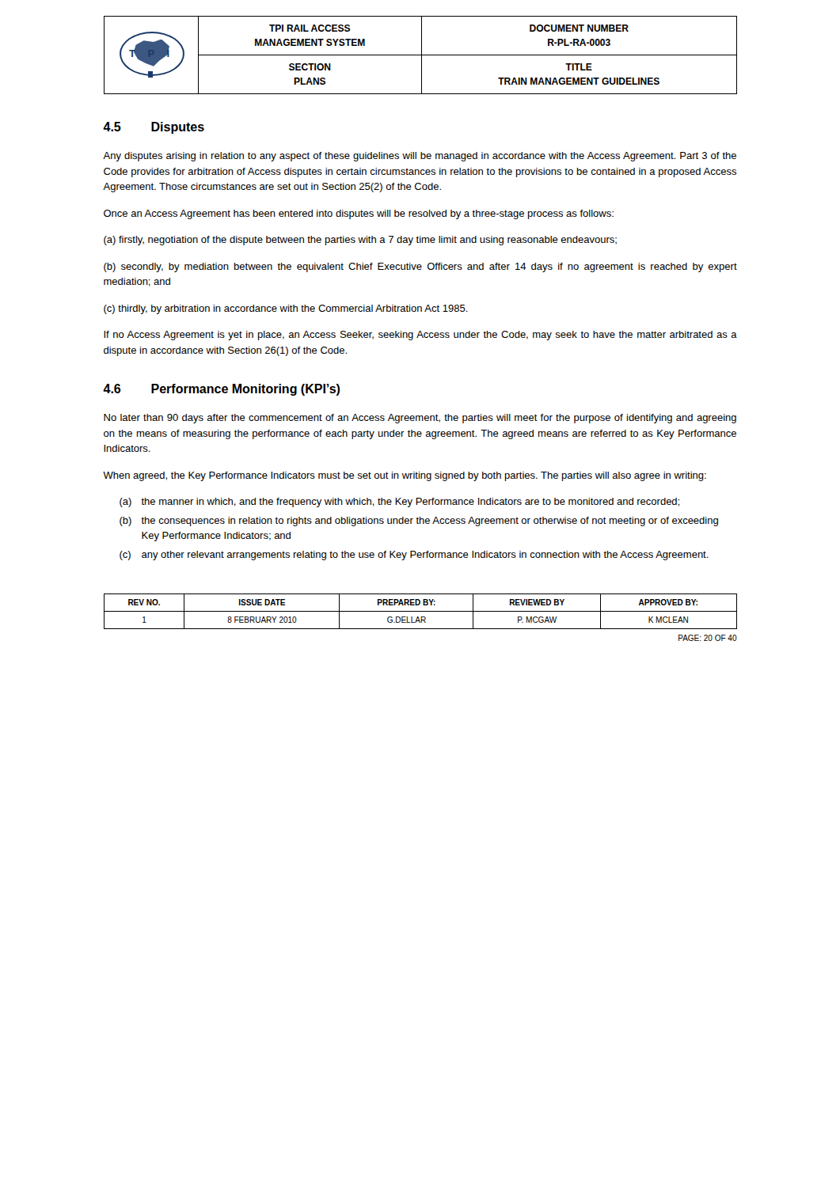| T P I | TPI RAIL ACCESS MANAGEMENT SYSTEM | DOCUMENT NUMBER R-PL-RA-0003 |
| SECTION PLANS | TITLE TRAIN MANAGEMENT GUIDELINES |
4.5 Disputes
Any disputes arising in relation to any aspect of these guidelines will be managed in accordance with the Access Agreement. Part 3 of the Code provides for arbitration of Access disputes in certain circumstances in relation to the provisions to be contained in a proposed Access Agreement. Those circumstances are set out in Section 25(2) of the Code.
Once an Access Agreement has been entered into disputes will be resolved by a three-stage process as follows:
(a) firstly, negotiation of the dispute between the parties with a 7 day time limit and using reasonable endeavours;
(b) secondly, by mediation between the equivalent Chief Executive Officers and after 14 days if no agreement is reached by expert mediation; and
(c) thirdly, by arbitration in accordance with the Commercial Arbitration Act 1985.
If no Access Agreement is yet in place, an Access Seeker, seeking Access under the Code, may seek to have the matter arbitrated as a dispute in accordance with Section 26(1) of the Code.
4.6 Performance Monitoring (KPI’s)
No later than 90 days after the commencement of an Access Agreement, the parties will meet for the purpose of identifying and agreeing on the means of measuring the performance of each party under the agreement. The agreed means are referred to as Key Performance Indicators.
When agreed, the Key Performance Indicators must be set out in writing signed by both parties. The parties will also agree in writing:
(a) the manner in which, and the frequency with which, the Key Performance Indicators are to be monitored and recorded;
(b) the consequences in relation to rights and obligations under the Access Agreement or otherwise of not meeting or of exceeding Key Performance Indicators; and
(c) any other relevant arrangements relating to the use of Key Performance Indicators in connection with the Access Agreement.
| REV NO. | ISSUE DATE | PREPARED BY: | REVIEWED BY | APPROVED BY: |
| --- | --- | --- | --- | --- |
| 1 | 8 FEBRUARY 2010 | G.DELLAR | P. MCGAW | K MCLEAN |
PAGE: 20 OF 40